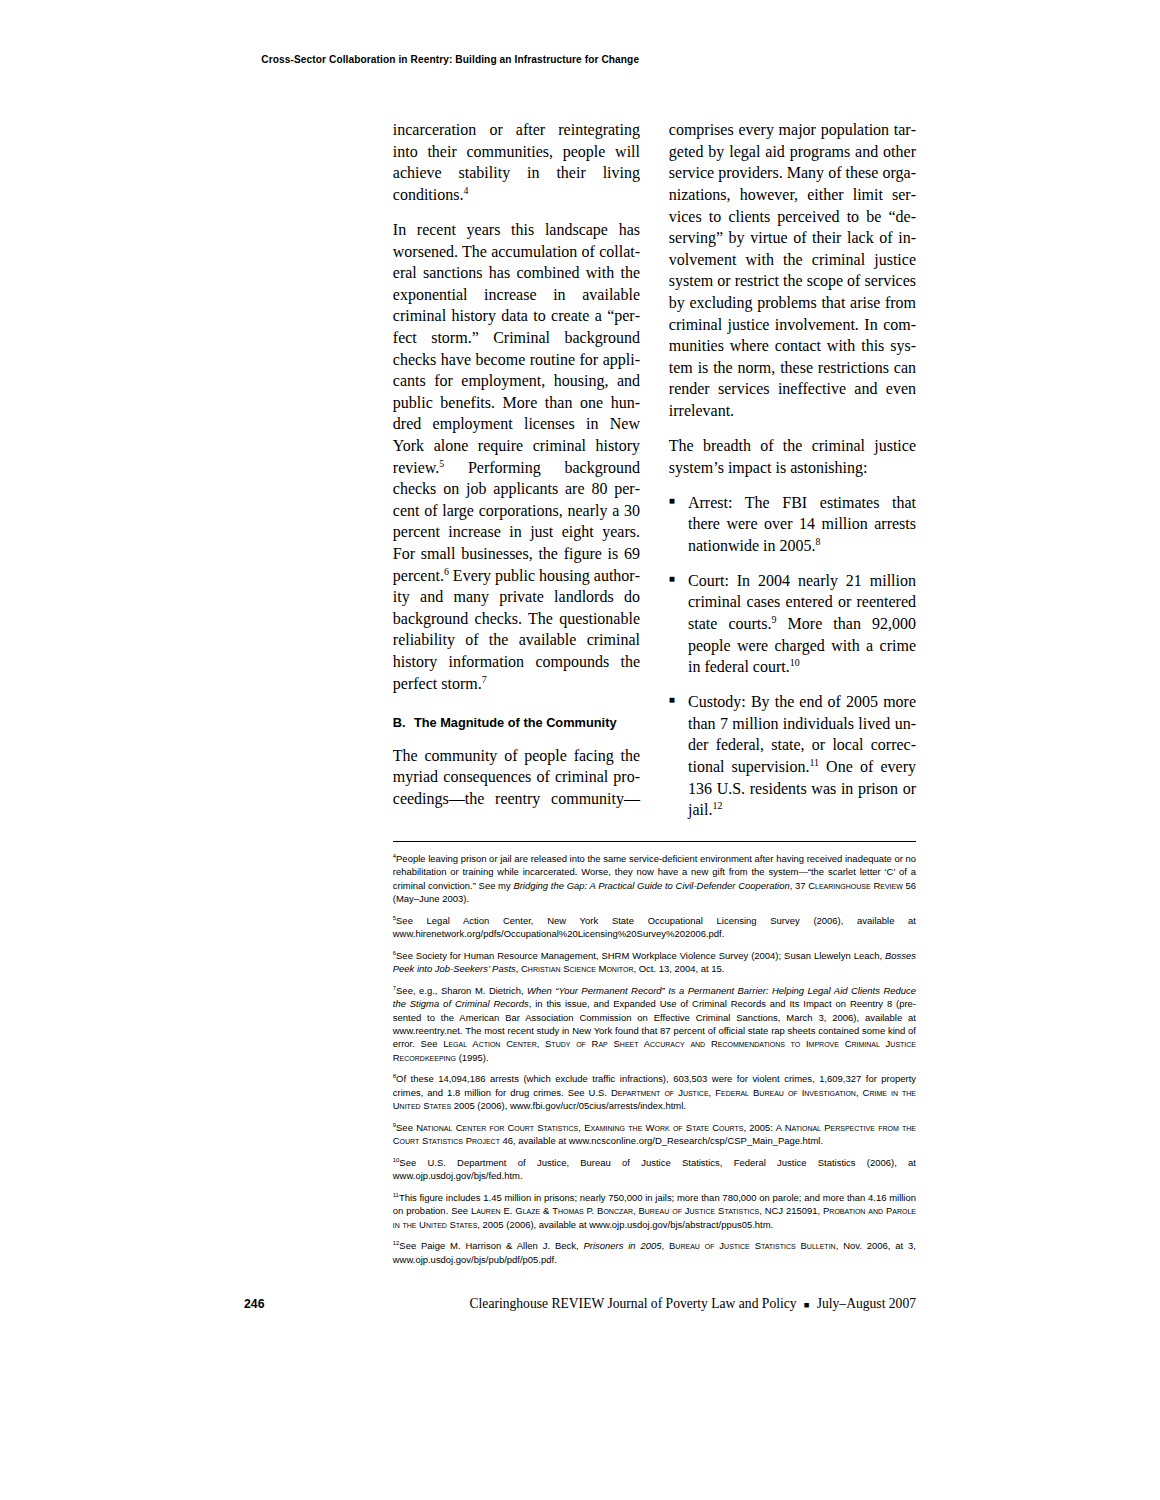Cross-Sector Collaboration in Reentry: Building an Infrastructure for Change
incarceration or after reintegrating into their communities, people will achieve stability in their living conditions.4
In recent years this landscape has worsened. The accumulation of collateral sanctions has combined with the exponential increase in available criminal history data to create a “perfect storm.” Criminal background checks have become routine for applicants for employment, housing, and public benefits. More than one hundred employment licenses in New York alone require criminal history review.5 Performing background checks on job applicants are 80 percent of large corporations, nearly a 30 percent increase in just eight years. For small businesses, the figure is 69 percent.6 Every public housing authority and many private landlords do background checks. The questionable reliability of the available criminal history information compounds the perfect storm.7
B. The Magnitude of the Community
The community of people facing the myriad consequences of criminal proceedings—the reentry community—comprises every major population targeted by legal aid programs and other service providers. Many of these organizations, however, either limit services to clients perceived to be “deserving” by virtue of their lack of involvement with the criminal justice system or restrict the scope of services by excluding problems that arise from criminal justice involvement. In communities where contact with this system is the norm, these restrictions can render services ineffective and even irrelevant.
The breadth of the criminal justice system’s impact is astonishing:
Arrest: The FBI estimates that there were over 14 million arrests nationwide in 2005.8
Court: In 2004 nearly 21 million criminal cases entered or reentered state courts.9 More than 92,000 people were charged with a crime in federal court.10
Custody: By the end of 2005 more than 7 million individuals lived under federal, state, or local correctional supervision.11 One of every 136 U.S. residents was in prison or jail.12
4People leaving prison or jail are released into the same service-deficient environment after having received inadequate or no rehabilitation or training while incarcerated. Worse, they now have a new gift from the system—“the scarlet letter ‘C’ of a criminal conviction.” See my Bridging the Gap: A Practical Guide to Civil-Defender Cooperation, 37 Clearinghouse Review 56 (May–June 2003).
5See Legal Action Center, New York State Occupational Licensing Survey (2006), available at www.hirenetwork.org/pdfs/Occupational%20Licensing%20Survey%202006.pdf.
6See Society for Human Resource Management, SHRM Workplace Violence Survey (2004); Susan Llewelyn Leach, Bosses Peek into Job-Seekers’ Pasts, Christian Science Monitor, Oct. 13, 2004, at 15.
7See, e.g., Sharon M. Dietrich, When “Your Permanent Record” Is a Permanent Barrier: Helping Legal Aid Clients Reduce the Stigma of Criminal Records, in this issue, and Expanded Use of Criminal Records and Its Impact on Reentry 8 (presented to the American Bar Association Commission on Effective Criminal Sanctions, March 3, 2006), available at www.reentry.net. The most recent study in New York found that 87 percent of official state rap sheets contained some kind of error. See Legal Action Center, Study of Rap Sheet Accuracy and Recommendations to Improve Criminal Justice Recordkeeping (1995).
8Of these 14,094,186 arrests (which exclude traffic infractions), 603,503 were for violent crimes, 1,609,327 for property crimes, and 1.8 million for drug crimes. See U.S. Department of Justice, Federal Bureau of Investigation, Crime in the United States 2005 (2006), www.fbi.gov/ucr/05cius/arrests/index.html.
9See National Center for Court Statistics, Examining the Work of State Courts, 2005: A National Perspective from the Court Statistics Project 46, available at www.ncsconline.org/D_Research/csp/CSP_Main_Page.html.
10See U.S. Department of Justice, Bureau of Justice Statistics, Federal Justice Statistics (2006), at www.ojp.usdoj.gov/bjs/fed.htm.
11This figure includes 1.45 million in prisons; nearly 750,000 in jails; more than 780,000 on parole; and more than 4.16 million on probation. See Lauren E. Glaze & Thomas P. Bonczar, Bureau of Justice Statistics, NCJ 215091, Probation and Parole in the United States, 2005 (2006), available at www.ojp.usdoj.gov/bjs/abstract/ppus05.htm.
12See Paige M. Harrison & Allen J. Beck, Prisoners in 2005, Bureau of Justice Statistics Bulletin, Nov. 2006, at 3, www.ojp.usdoj.gov/bjs/pub/pdf/p05.pdf.
246
Clearinghouse REVIEW Journal of Poverty Law and Policy ■ July–August 2007